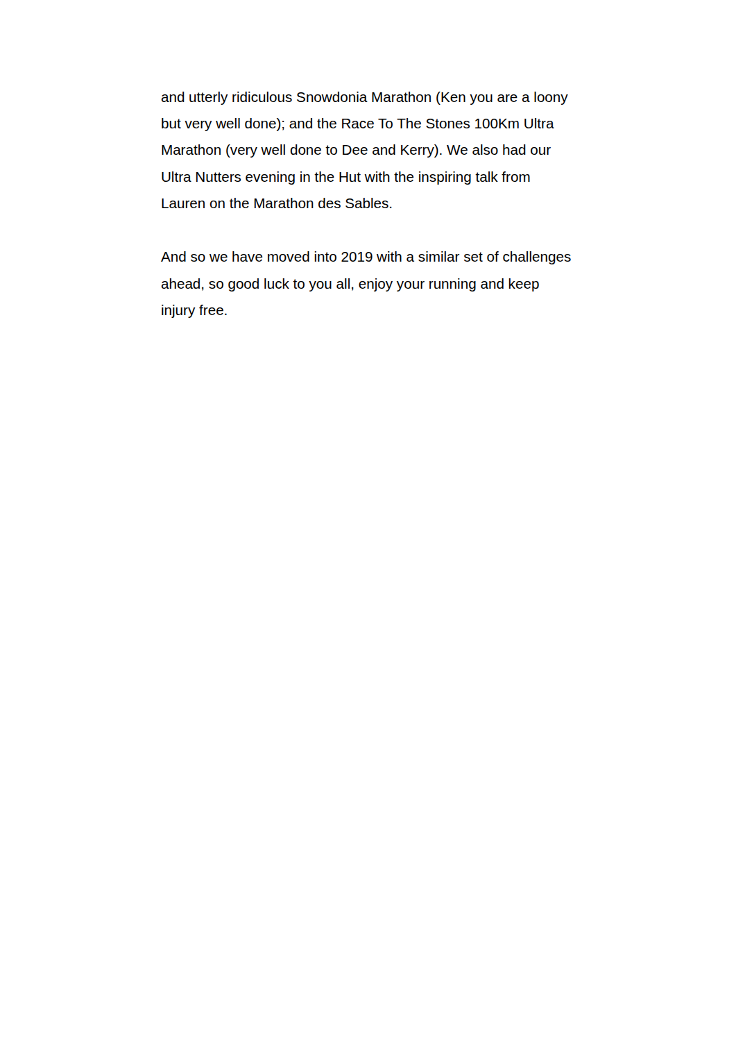and utterly ridiculous Snowdonia Marathon (Ken you are a loony but very well done); and the Race To The Stones 100Km Ultra Marathon (very well done to Dee and Kerry). We also had our Ultra Nutters evening in the Hut with the inspiring talk from Lauren on the Marathon des Sables.
And so we have moved into 2019 with a similar set of challenges ahead, so good luck to you all, enjoy your running and keep injury free.